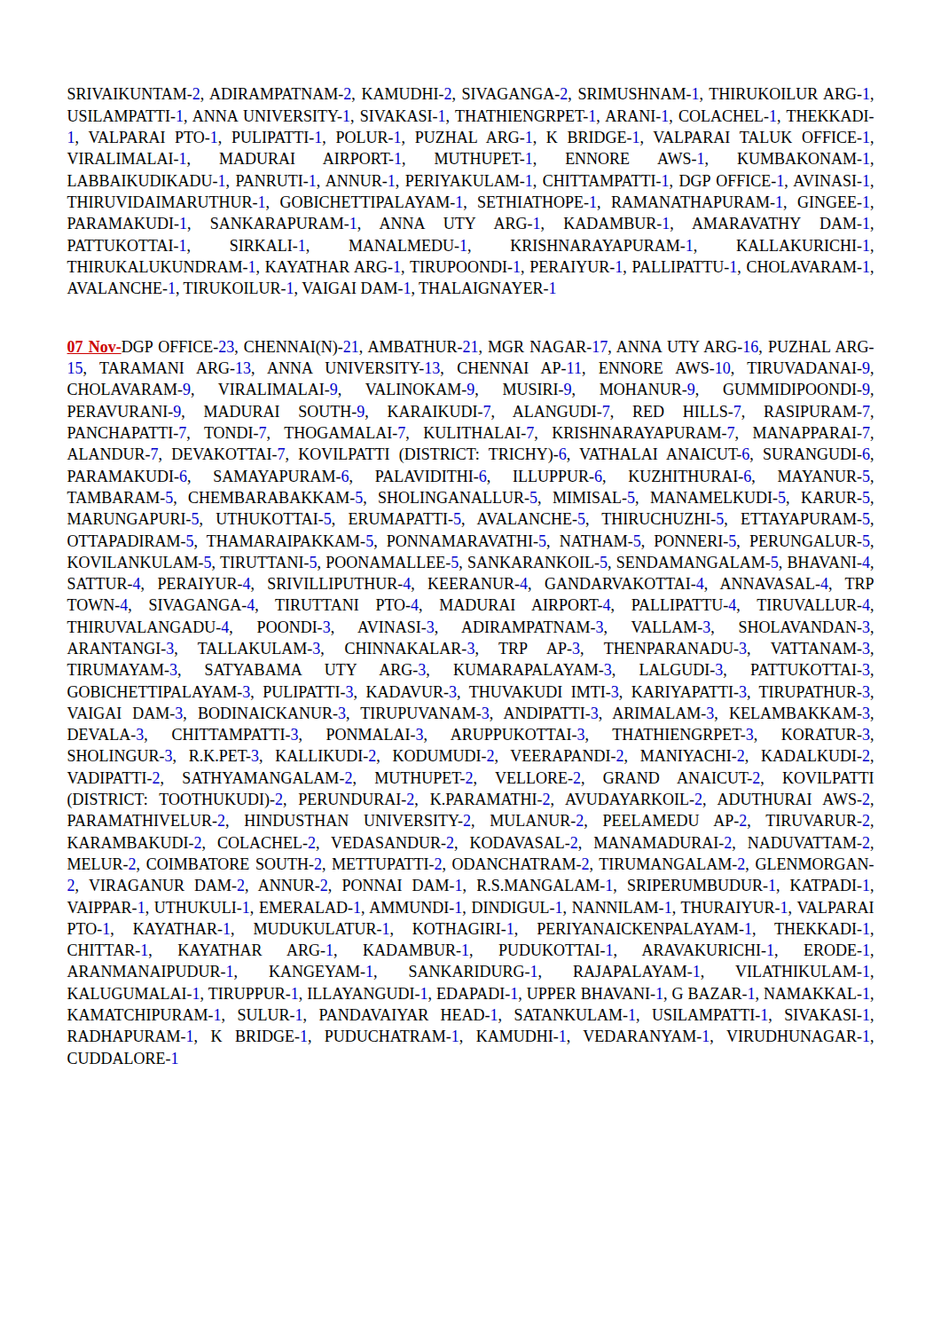SRIVAIKUNTAM-2, ADIRAMPATNAM-2, KAMUDHI-2, SIVAGANGA-2, SRIMUSHNAM-1, THIRUKOILUR ARG-1, USILAMPATTI-1, ANNA UNIVERSITY-1, SIVAKASI-1, THATHIENGRPET-1, ARANI-1, COLACHEL-1, THEKKADI-1, VALPARAI PTO-1, PULIPATTI-1, POLUR-1, PUZHAL ARG-1, K BRIDGE-1, VALPARAI TALUK OFFICE-1, VIRALIMALAI-1, MADURAI AIRPORT-1, MUTHUPET-1, ENNORE AWS-1, KUMBAKONAM-1, LABBAIKUDIKADU-1, PANRUTI-1, ANNUR-1, PERIYAKULAM-1, CHITTAMPATTI-1, DGP OFFICE-1, AVINASI-1, THIRUVIDAIMARUTHUR-1, GOBICHETTIPALAYAM-1, SETHIATHOPE-1, RAMANATHAPURAM-1, GINGEE-1, PARAMAKUDI-1, SANKARAPURAM-1, ANNA UTY ARG-1, KADAMBUR-1, AMARAVATHY DAM-1, PATTUKOTTAI-1, SIRKALI-1, MANALMEDU-1, KRISHNARAYAPURAM-1, KALLAKURICHI-1, THIRUKALUKUNDRAM-1, KAYATHAR ARG-1, TIRUPOONDI-1, PERAIYUR-1, PALLIPATTU-1, CHOLAVARAM-1, AVALANCHE-1, TIRUKOILUR-1, VAIGAI DAM-1, THALAIGNAYER-1
07 Nov-DGP OFFICE-23, CHENNAI(N)-21, AMBATHUR-21, MGR NAGAR-17, ANNA UTY ARG-16, PUZHAL ARG-15, TARAMANI ARG-13, ANNA UNIVERSITY-13, CHENNAI AP-11, ENNORE AWS-10, TIRUVADANAI-9, CHOLAVARAM-9, VIRALIMALAI-9, VALINOKAM-9, MUSIRI-9, MOHANUR-9, GUMMIDIPOONDI-9, PERAVURANI-9, MADURAI SOUTH-9, KARAIKUDI-7, ALANGUDI-7, RED HILLS-7, RASIPURAM-7, PANCHAPATTI-7, TONDI-7, THOGAMALAI-7, KULITHALAI-7, KRISHNARAYAPURAM-7, MANAPPARAI-7, ALANDUR-7, DEVAKOTTAI-7, KOVILPATTI (DISTRICT: TRICHY)-6, VATHALAI ANAICUT-6, SURANGUDI-6, PARAMAKUDI-6, SAMAYAPURAM-6, PALAVIDITHI-6, ILLUPPUR-6, KUZHITHURAI-6, MAYANUR-5, TAMBARAM-5, CHEMBARABAKKAM-5, SHOLINGANALLUR-5, MIMISAL-5, MANAMELKUDI-5, KARUR-5, MARUNGAPURI-5, UTHUKOTTAI-5, ERUMAPATTI-5, AVALANCHE-5, THIRUCHUZHI-5, ETTAYAPURAM-5, OTTAPADIRAM-5, THAMARAIPAKKAM-5, PONNAMARAVATHI-5, NATHAM-5, PONNERI-5, PERUNGALUR-5, KOVILANKULAM-5, TIRUTTANI-5, POONAMALLEE-5, SANKARANKOIL-5, SENDAMANGALAM-5, BHAVANI-4, SATTUR-4, PERAIYUR-4, SRIVILLIPUTHUR-4, KEERANUR-4, GANDARVAKOTTAI-4, ANNAVASAL-4, TRP TOWN-4, SIVAGANGA-4, TIRUTTANI PTO-4, MADURAI AIRPORT-4, PALLIPATTU-4, TIRUVALLUR-4, THIRUVALANGADU-4, POONDI-3, AVINASI-3, ADIRAMPATNAM-3, VALLAM-3, SHOLAVANDAN-3, ARANTANGI-3, TALLAKULAM-3, CHINNAKALAR-3, TRP AP-3, THENPARANADU-3, VATTANAM-3, TIRUMAYAM-3, SATYABAMA UTY ARG-3, KUMARAPALAYAM-3, LALGUDI-3, PATTUKOTTAI-3, GOBICHETTIPALAYAM-3, PULIPATTI-3, KADAVUR-3, THUVAKUDI IMTI-3, KARIYAPATTI-3, TIRUPATHUR-3, VAIGAI DAM-3, BODINAICKANUR-3, TIRUPUVANAM-3, ANDIPATTI-3, ARIMALAM-3, KELAMBAKKAM-3, DEVALA-3, CHITTAMPATTI-3, PONMALAI-3, ARUPPUKOTTAI-3, THATHIENGRPET-3, KORATUR-3, SHOLINGUR-3, R.K.PET-3, KALLIKUDI-2, KODUMUDI-2, VEERAPANDI-2, MANIYACHI-2, KADALKUDI-2, VADIPATTI-2, SATHYAMANGALAM-2, MUTHUPET-2, VELLORE-2, GRAND ANAICUT-2, KOVILPATTI (DISTRICT: TOOTHUKUDI)-2, PERUNDURAI-2, K.PARAMATHI-2, AVUDAYARKOIL-2, ADUTHURAI AWS-2, PARAMATHIVELUR-2, HINDUSTHAN UNIVERSITY-2, MULANUR-2, PEELAMEDU AP-2, TIRUVARUR-2, KARAMBAKUDI-2, COLACHEL-2, VEDASANDUR-2, KODAVASAL-2, MANAMADURAI-2, NADUVATTAM-2, MELUR-2, COIMBATORE SOUTH-2, METTUPATTI-2, ODANCHATRAM-2, TIRUMANGALAM-2, GLENMORGAN-2, VIRAGANUR DAM-2, ANNUR-2, PONNAI DAM-1, R.S.MANGALAM-1, SRIPERUMBUDUR-1, KATPADI-1, VAIPPAR-1, UTHUKULI-1, EMERALAD-1, AMMUNDI-1, DINDIGUL-1, NANNILAM-1, THURAIYUR-1, VALPARAI PTO-1, KAYATHAR-1, MUDUKULATUR-1, KOTHAGIRI-1, PERIYANAICKENPALAYAM-1, THEKKADI-1, CHITTAR-1, KAYATHAR ARG-1, KADAMBUR-1, PUDUKOTTAI-1, ARAVAKURICHI-1, ERODE-1, ARANMANAIPUDUR-1, KANGEYAM-1, SANKARIDURG-1, RAJAPALAYAM-1, VILATHIKULAM-1, KALUGUMALAI-1, TIRUPPUR-1, ILLAYANGUDI-1, EDAPADI-1, UPPER BHAVANI-1, G BAZAR-1, NAMAKKAL-1, KAMATCHIPURAM-1, SULUR-1, PANDAVAIYAR HEAD-1, SATANKULAM-1, USILAMPATTI-1, SIVAKASI-1, RADHAPURAM-1, K BRIDGE-1, PUDUCHATRAM-1, KAMUDHI-1, VEDARANYAM-1, VIRUDHUNAGAR-1, CUDDALORE-1